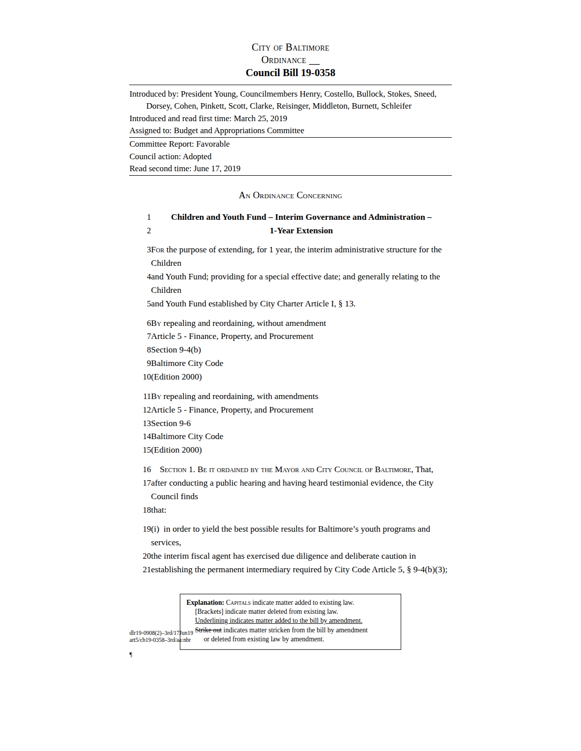City of Baltimore
Ordinance __
Council Bill 19-0358
Introduced by: President Young, Councilmembers Henry, Costello, Bullock, Stokes, Sneed, Dorsey, Cohen, Pinkett, Scott, Clarke, Reisinger, Middleton, Burnett, Schleifer Introduced and read first time: March 25, 2019 Assigned to: Budget and Appropriations Committee Committee Report: Favorable Council action: Adopted Read second time: June 17, 2019
An Ordinance Concerning
| 1 | Children and Youth Fund – Interim Governance and Administration – |
| 2 | 1-Year Extension |
| 3 | For the purpose of extending, for 1 year, the interim administrative structure for the Children |
| 4 | and Youth Fund; providing for a special effective date; and generally relating to the Children |
| 5 | and Youth Fund established by City Charter Article I, § 13. |
| 6 | By repealing and reordaining, without amendment |
| 7 | Article 5 - Finance, Property, and Procurement |
| 8 | Section 9-4(b) |
| 9 | Baltimore City Code |
| 10 | (Edition 2000) |
| 11 | By repealing and reordaining, with amendments |
| 12 | Article 5 - Finance, Property, and Procurement |
| 13 | Section 9-6 |
| 14 | Baltimore City Code |
| 15 | (Edition 2000) |
| 16 | Section 1. Be it ordained by the Mayor and City Council of Baltimore , That, |
| 17 | after conducting a public hearing and having heard testimonial evidence, the City Council finds |
| 18 | that: |
| 19 | (i) in order to yield the best possible results for Baltimore’s youth programs and services, |
| 20 | the interim fiscal agent has exercised due diligence and deliberate caution in |
| 21 | establishing the permanent intermediary required by City Code Article 5, § 9-4(b)(3); |
Explanation: Capitals indicate matter added to existing law.
[Brackets] indicate matter deleted from existing law.
Underlining indicates matter added to the bill by amendment.
Strike out indicates matter stricken from the bill by amendment
or deleted from existing law by amendment.
dlr19-0908(2)–3rd/17Jun19
art5/cb19-0358–3rd/aa:nbr
¶